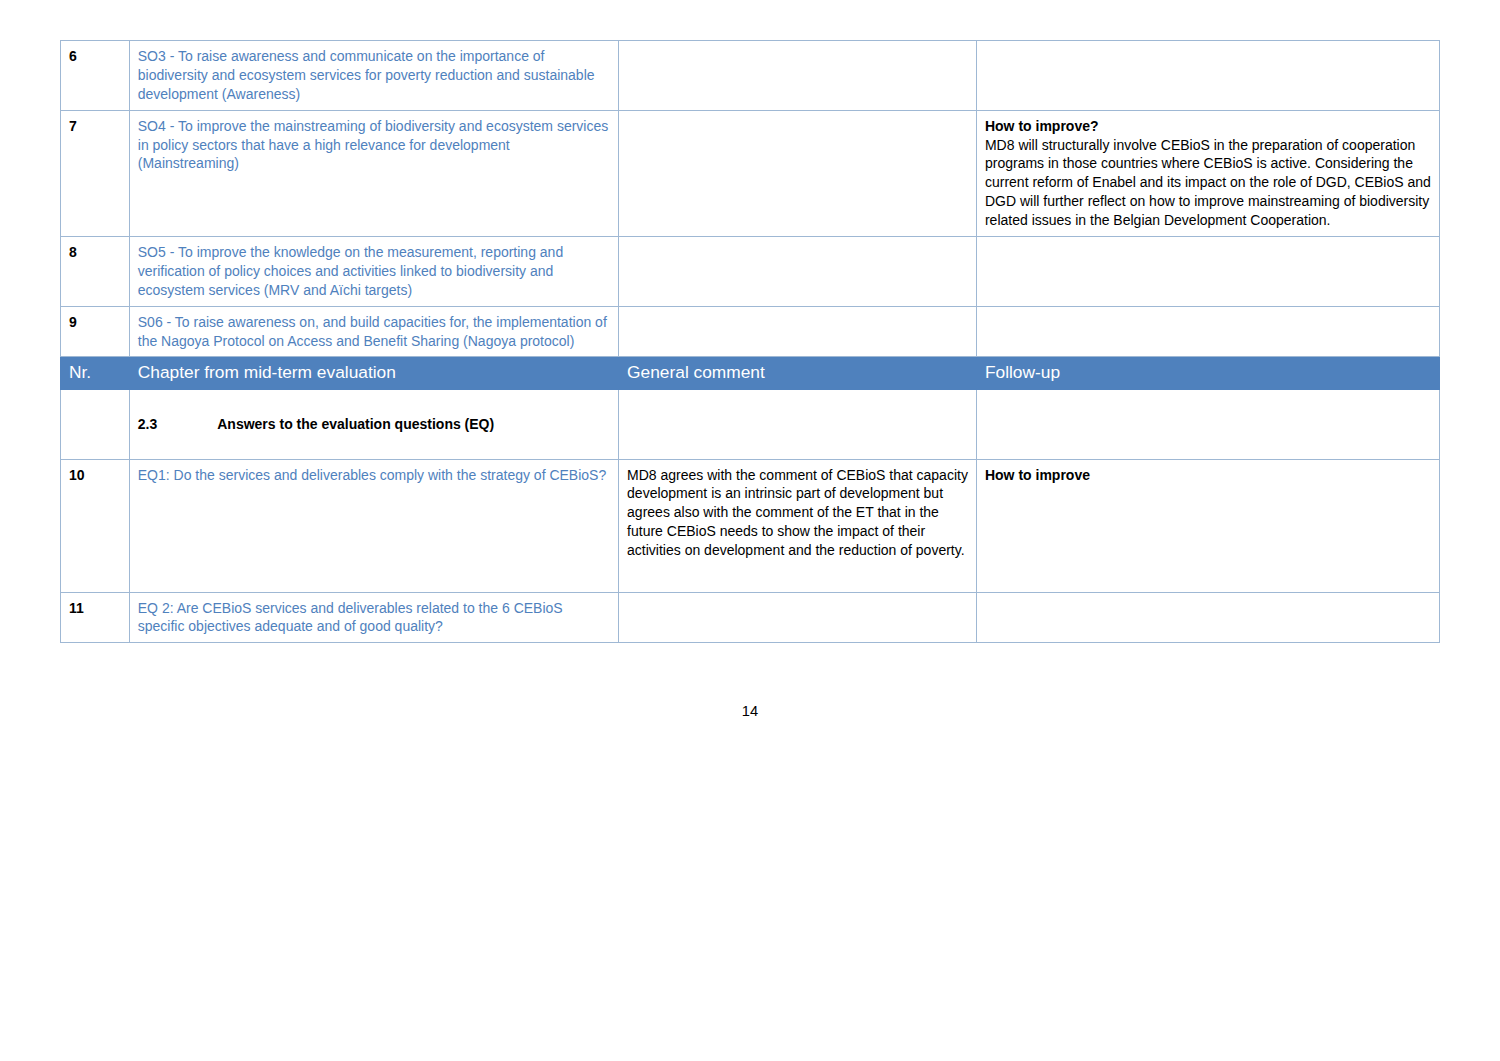| 6 | SO3 - To raise awareness and communicate on the importance of biodiversity and ecosystem services for poverty reduction and sustainable development (Awareness) | | |
| 7 | SO4 - To improve the mainstreaming of biodiversity and ecosystem services in policy sectors that have a high relevance for development (Mainstreaming) | | How to improve? MD8 will structurally involve CEBioS in the preparation of cooperation programs in those countries where CEBioS is active. Considering the current reform of Enabel and its impact on the role of DGD, CEBioS and DGD will further reflect on how to improve mainstreaming of biodiversity related issues in the Belgian Development Cooperation. |
| 8 | SO5 - To improve the knowledge on the measurement, reporting and verification of policy choices and activities linked to biodiversity and ecosystem services (MRV and Aïchi targets) | | |
| 9 | S06 - To raise awareness on, and build capacities for, the implementation of the Nagoya Protocol on Access and Benefit Sharing (Nagoya protocol) | | |
| Nr. | Chapter from mid-term evaluation | General comment | Follow-up |
| | 2.3 Answers to the evaluation questions (EQ) | | |
| 10 | EQ1: Do the services and deliverables comply with the strategy of CEBioS? | MD8 agrees with the comment of CEBioS that capacity development is an intrinsic part of development but agrees also with the comment of the ET that in the future CEBioS needs to show the impact of their activities on development and the reduction of poverty. | How to improve |
| 11 | EQ 2: Are CEBioS services and deliverables related to the 6 CEBioS specific objectives adequate and of good quality? | | |
14